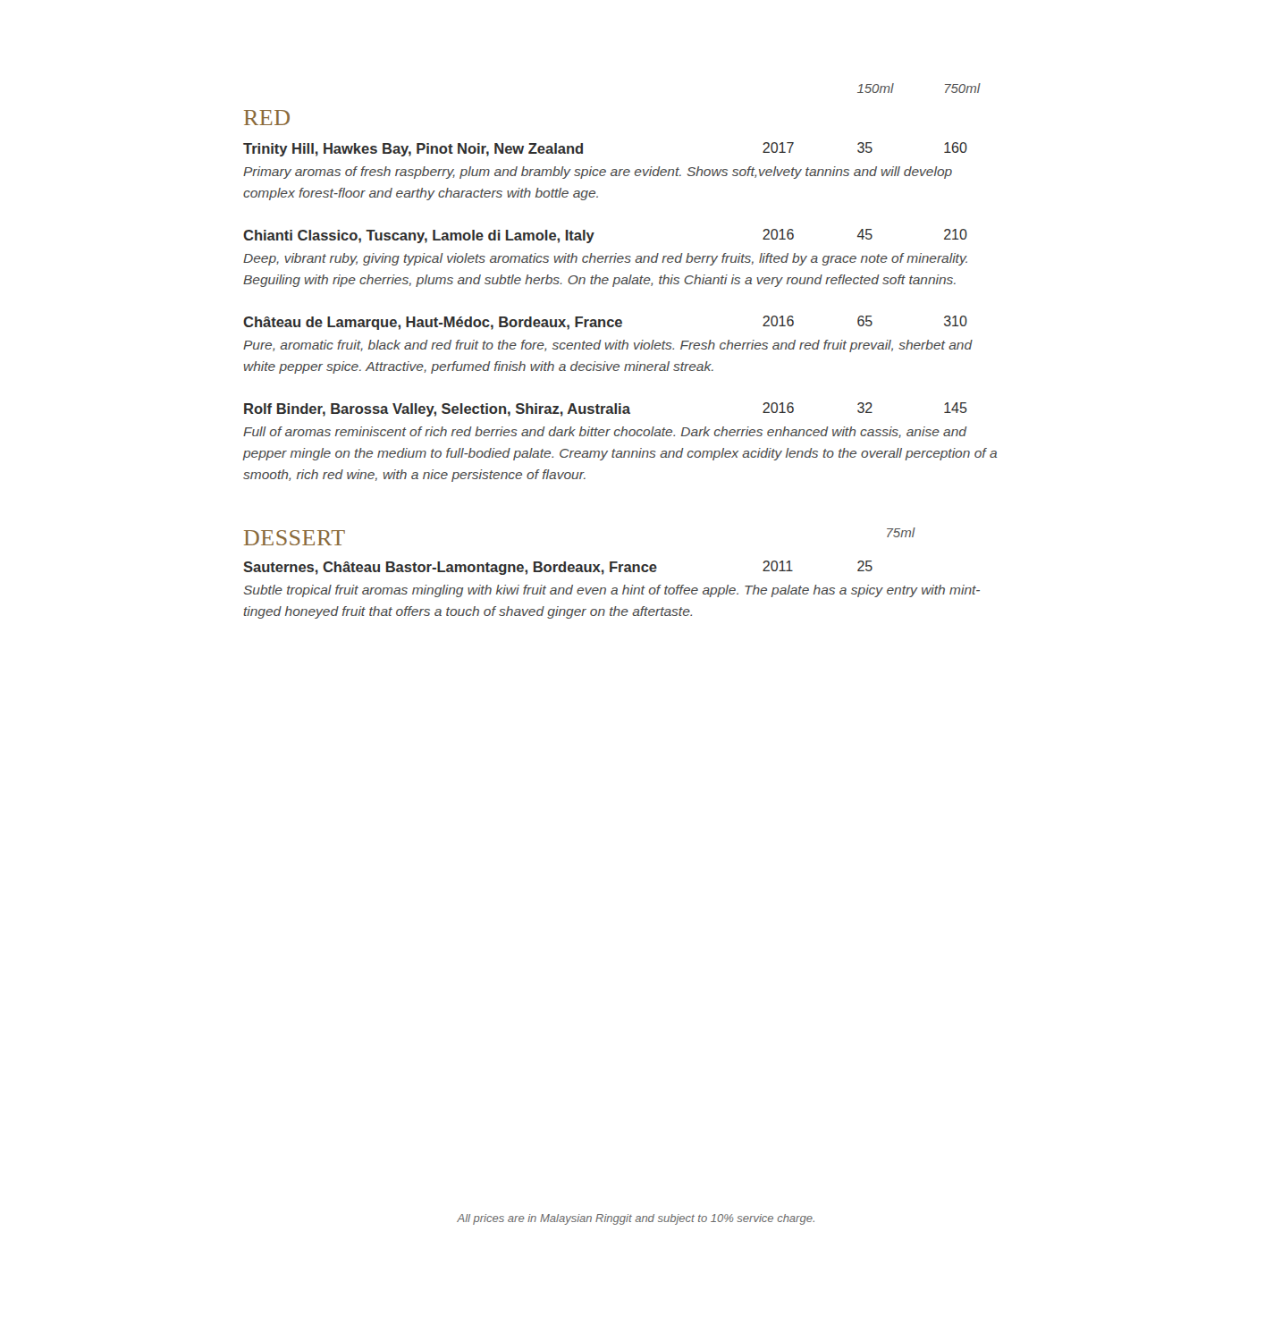| | | 150ml | 750ml |
| RED |
| Trinity Hill, Hawkes Bay, Pinot Noir, New Zealand | 2017 | 35 | 160 |
| Primary aromas of fresh raspberry, plum and brambly spice are evident. Shows soft,velvety tannins and will develop complex forest-floor and earthy characters with bottle age. |
| Chianti Classico, Tuscany, Lamole di Lamole, Italy | 2016 | 45 | 210 |
| Deep, vibrant ruby, giving typical violets aromatics with cherries and red berry fruits, lifted by a grace note of minerality. Beguiling with ripe cherries, plums and subtle herbs. On the palate, this Chianti is a very round reflected soft tannins. |
| Château de Lamarque, Haut-Médoc, Bordeaux, France | 2016 | 65 | 310 |
| Pure, aromatic fruit, black and red fruit to the fore, scented with violets. Fresh cherries and red fruit prevail, sherbet and white pepper spice. Attractive, perfumed finish with a decisive mineral streak. |
| Rolf Binder, Barossa Valley, Selection, Shiraz, Australia | 2016 | 32 | 145 |
| Full of aromas reminiscent of rich red berries and dark bitter chocolate. Dark cherries enhanced with cassis, anise and pepper mingle on the medium to full-bodied palate. Creamy tannins and complex acidity lends to the overall perception of a smooth, rich red wine, with a nice persistence of flavour. |
| DESSERT | | 75ml | |
| Sauternes, Château Bastor-Lamontagne, Bordeaux, France | 2011 | 25 | |
| Subtle tropical fruit aromas mingling with kiwi fruit and even a hint of toffee apple. The palate has a spicy entry with mint-tinged honeyed fruit that offers a touch of shaved ginger on the aftertaste. |
All prices are in Malaysian Ringgit and subject to 10% service charge.